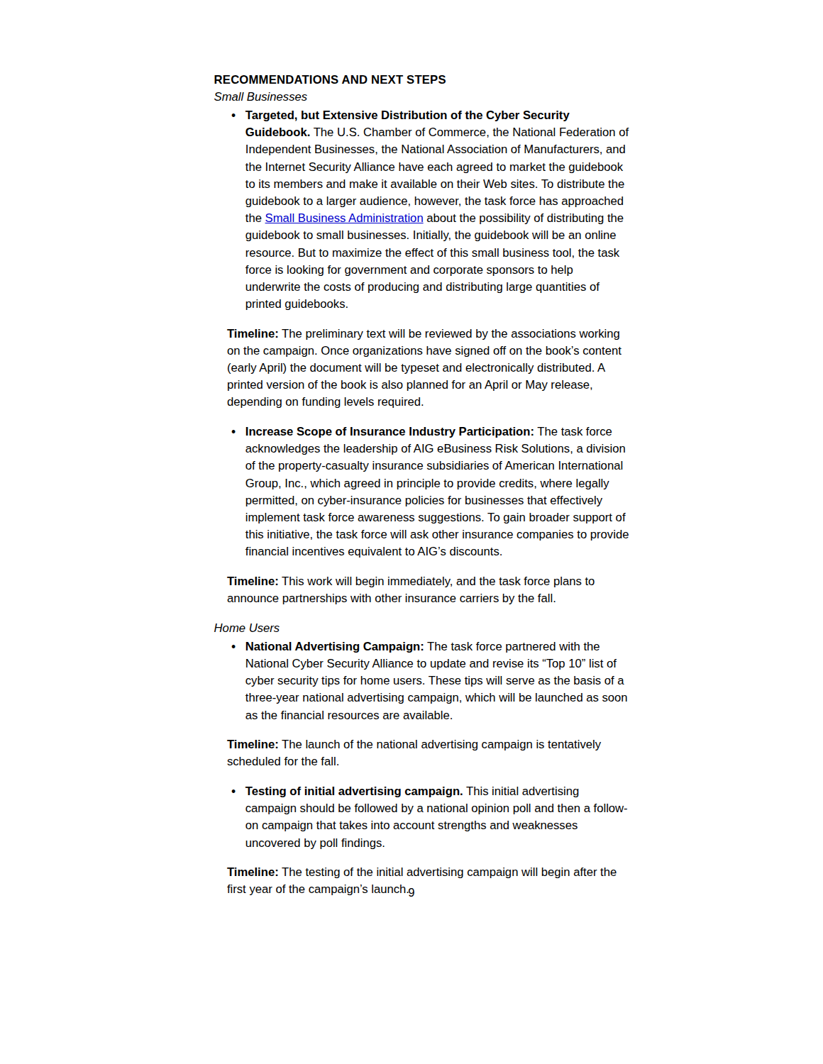RECOMMENDATIONS AND NEXT STEPS
Small Businesses
Targeted, but Extensive Distribution of the Cyber Security Guidebook. The U.S. Chamber of Commerce, the National Federation of Independent Businesses, the National Association of Manufacturers, and the Internet Security Alliance have each agreed to market the guidebook to its members and make it available on their Web sites. To distribute the guidebook to a larger audience, however, the task force has approached the Small Business Administration about the possibility of distributing the guidebook to small businesses. Initially, the guidebook will be an online resource. But to maximize the effect of this small business tool, the task force is looking for government and corporate sponsors to help underwrite the costs of producing and distributing large quantities of printed guidebooks.
Timeline: The preliminary text will be reviewed by the associations working on the campaign. Once organizations have signed off on the book’s content (early April) the document will be typeset and electronically distributed. A printed version of the book is also planned for an April or May release, depending on funding levels required.
Increase Scope of Insurance Industry Participation: The task force acknowledges the leadership of AIG eBusiness Risk Solutions, a division of the property-casualty insurance subsidiaries of American International Group, Inc., which agreed in principle to provide credits, where legally permitted, on cyber-insurance policies for businesses that effectively implement task force awareness suggestions. To gain broader support of this initiative, the task force will ask other insurance companies to provide financial incentives equivalent to AIG’s discounts.
Timeline: This work will begin immediately, and the task force plans to announce partnerships with other insurance carriers by the fall.
Home Users
National Advertising Campaign: The task force partnered with the National Cyber Security Alliance to update and revise its “Top 10” list of cyber security tips for home users. These tips will serve as the basis of a three-year national advertising campaign, which will be launched as soon as the financial resources are available.
Timeline: The launch of the national advertising campaign is tentatively scheduled for the fall.
Testing of initial advertising campaign. This initial advertising campaign should be followed by a national opinion poll and then a follow-on campaign that takes into account strengths and weaknesses uncovered by poll findings.
Timeline: The testing of the initial advertising campaign will begin after the first year of the campaign’s launch.
9